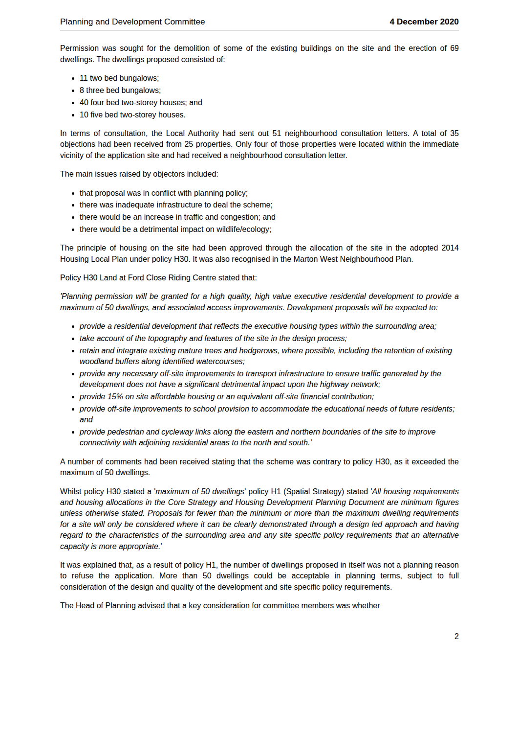Planning and Development Committee 4 December 2020
Permission was sought for the demolition of some of the existing buildings on the site and the erection of 69 dwellings. The dwellings proposed consisted of:
11 two bed bungalows;
8 three bed bungalows;
40 four bed two-storey houses; and
10 five bed two-storey houses.
In terms of consultation, the Local Authority had sent out 51 neighbourhood consultation letters. A total of 35 objections had been received from 25 properties. Only four of those properties were located within the immediate vicinity of the application site and had received a neighbourhood consultation letter.
The main issues raised by objectors included:
that proposal was in conflict with planning policy;
there was inadequate infrastructure to deal the scheme;
there would be an increase in traffic and congestion; and
there would be a detrimental impact on wildlife/ecology;
The principle of housing on the site had been approved through the allocation of the site in the adopted 2014 Housing Local Plan under policy H30. It was also recognised in the Marton West Neighbourhood Plan.
Policy H30 Land at Ford Close Riding Centre stated that:
'Planning permission will be granted for a high quality, high value executive residential development to provide a maximum of 50 dwellings, and associated access improvements. Development proposals will be expected to:
provide a residential development that reflects the executive housing types within the surrounding area;
take account of the topography and features of the site in the design process;
retain and integrate existing mature trees and hedgerows, where possible, including the retention of existing woodland buffers along identified watercourses;
provide any necessary off-site improvements to transport infrastructure to ensure traffic generated by the development does not have a significant detrimental impact upon the highway network;
provide 15% on site affordable housing or an equivalent off-site financial contribution;
provide off-site improvements to school provision to accommodate the educational needs of future residents; and
provide pedestrian and cycleway links along the eastern and northern boundaries of the site to improve connectivity with adjoining residential areas to the north and south.'
A number of comments had been received stating that the scheme was contrary to policy H30, as it exceeded the maximum of 50 dwellings.
Whilst policy H30 stated a 'maximum of 50 dwellings' policy H1 (Spatial Strategy) stated 'All housing requirements and housing allocations in the Core Strategy and Housing Development Planning Document are minimum figures unless otherwise stated. Proposals for fewer than the minimum or more than the maximum dwelling requirements for a site will only be considered where it can be clearly demonstrated through a design led approach and having regard to the characteristics of the surrounding area and any site specific policy requirements that an alternative capacity is more appropriate.'
It was explained that, as a result of policy H1, the number of dwellings proposed in itself was not a planning reason to refuse the application. More than 50 dwellings could be acceptable in planning terms, subject to full consideration of the design and quality of the development and site specific policy requirements.
The Head of Planning advised that a key consideration for committee members was whether
2